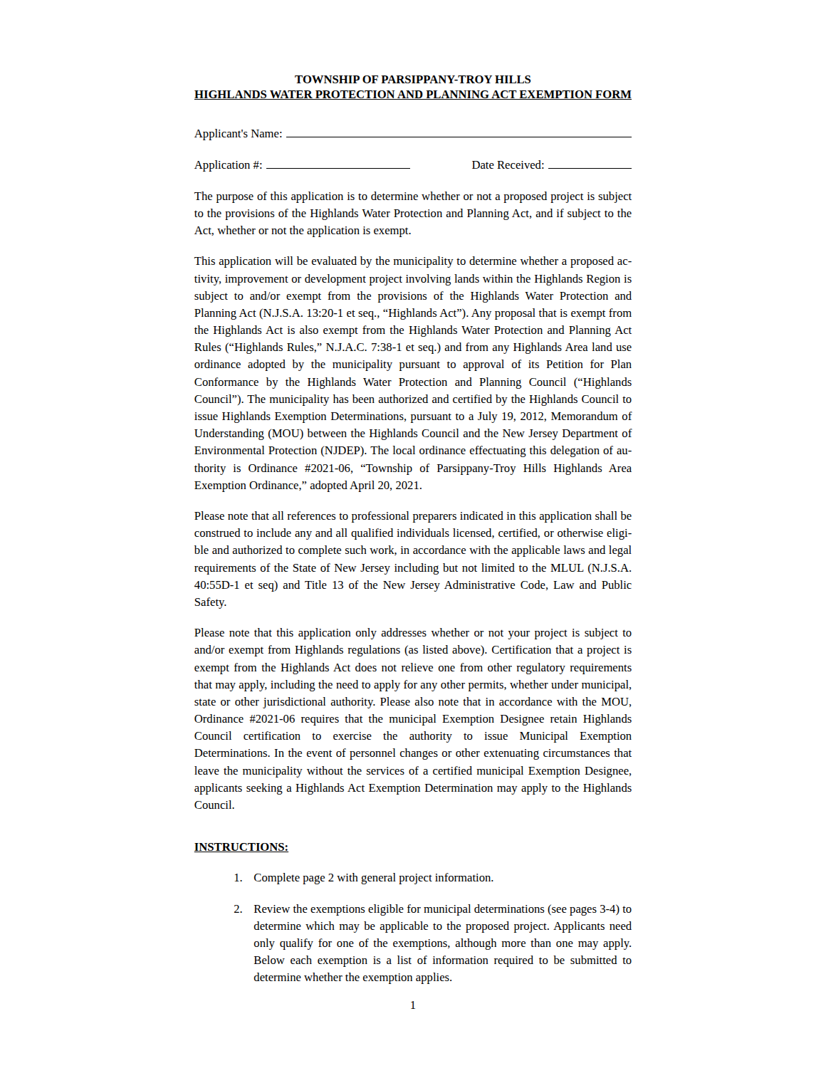TOWNSHIP OF PARSIPPANY-TROY HILLS HIGHLANDS WATER PROTECTION AND PLANNING ACT EXEMPTION FORM
Applicant's Name:
Application #: Date Received:
The purpose of this application is to determine whether or not a proposed project is subject to the provisions of the Highlands Water Protection and Planning Act, and if subject to the Act, whether or not the application is exempt.
This application will be evaluated by the municipality to determine whether a proposed activity, improvement or development project involving lands within the Highlands Region is subject to and/or exempt from the provisions of the Highlands Water Protection and Planning Act (N.J.S.A. 13:20-1 et seq., “Highlands Act”). Any proposal that is exempt from the Highlands Act is also exempt from the Highlands Water Protection and Planning Act Rules (“Highlands Rules,” N.J.A.C. 7:38-1 et seq.) and from any Highlands Area land use ordinance adopted by the municipality pursuant to approval of its Petition for Plan Conformance by the Highlands Water Protection and Planning Council (“Highlands Council”). The municipality has been authorized and certified by the Highlands Council to issue Highlands Exemption Determinations, pursuant to a July 19, 2012, Memorandum of Understanding (MOU) between the Highlands Council and the New Jersey Department of Environmental Protection (NJDEP). The local ordinance effectuating this delegation of authority is Ordinance #2021-06, “Township of Parsippany-Troy Hills Highlands Area Exemption Ordinance,” adopted April 20, 2021.
Please note that all references to professional preparers indicated in this application shall be construed to include any and all qualified individuals licensed, certified, or otherwise eligible and authorized to complete such work, in accordance with the applicable laws and legal requirements of the State of New Jersey including but not limited to the MLUL (N.J.S.A. 40:55D-1 et seq) and Title 13 of the New Jersey Administrative Code, Law and Public Safety.
Please note that this application only addresses whether or not your project is subject to and/or exempt from Highlands regulations (as listed above). Certification that a project is exempt from the Highlands Act does not relieve one from other regulatory requirements that may apply, including the need to apply for any other permits, whether under municipal, state or other jurisdictional authority. Please also note that in accordance with the MOU, Ordinance #2021-06 requires that the municipal Exemption Designee retain Highlands Council certification to exercise the authority to issue Municipal Exemption Determinations. In the event of personnel changes or other extenuating circumstances that leave the municipality without the services of a certified municipal Exemption Designee, applicants seeking a Highlands Act Exemption Determination may apply to the Highlands Council.
INSTRUCTIONS:
Complete page 2 with general project information.
Review the exemptions eligible for municipal determinations (see pages 3-4) to determine which may be applicable to the proposed project. Applicants need only qualify for one of the exemptions, although more than one may apply. Below each exemption is a list of information required to be submitted to determine whether the exemption applies.
1